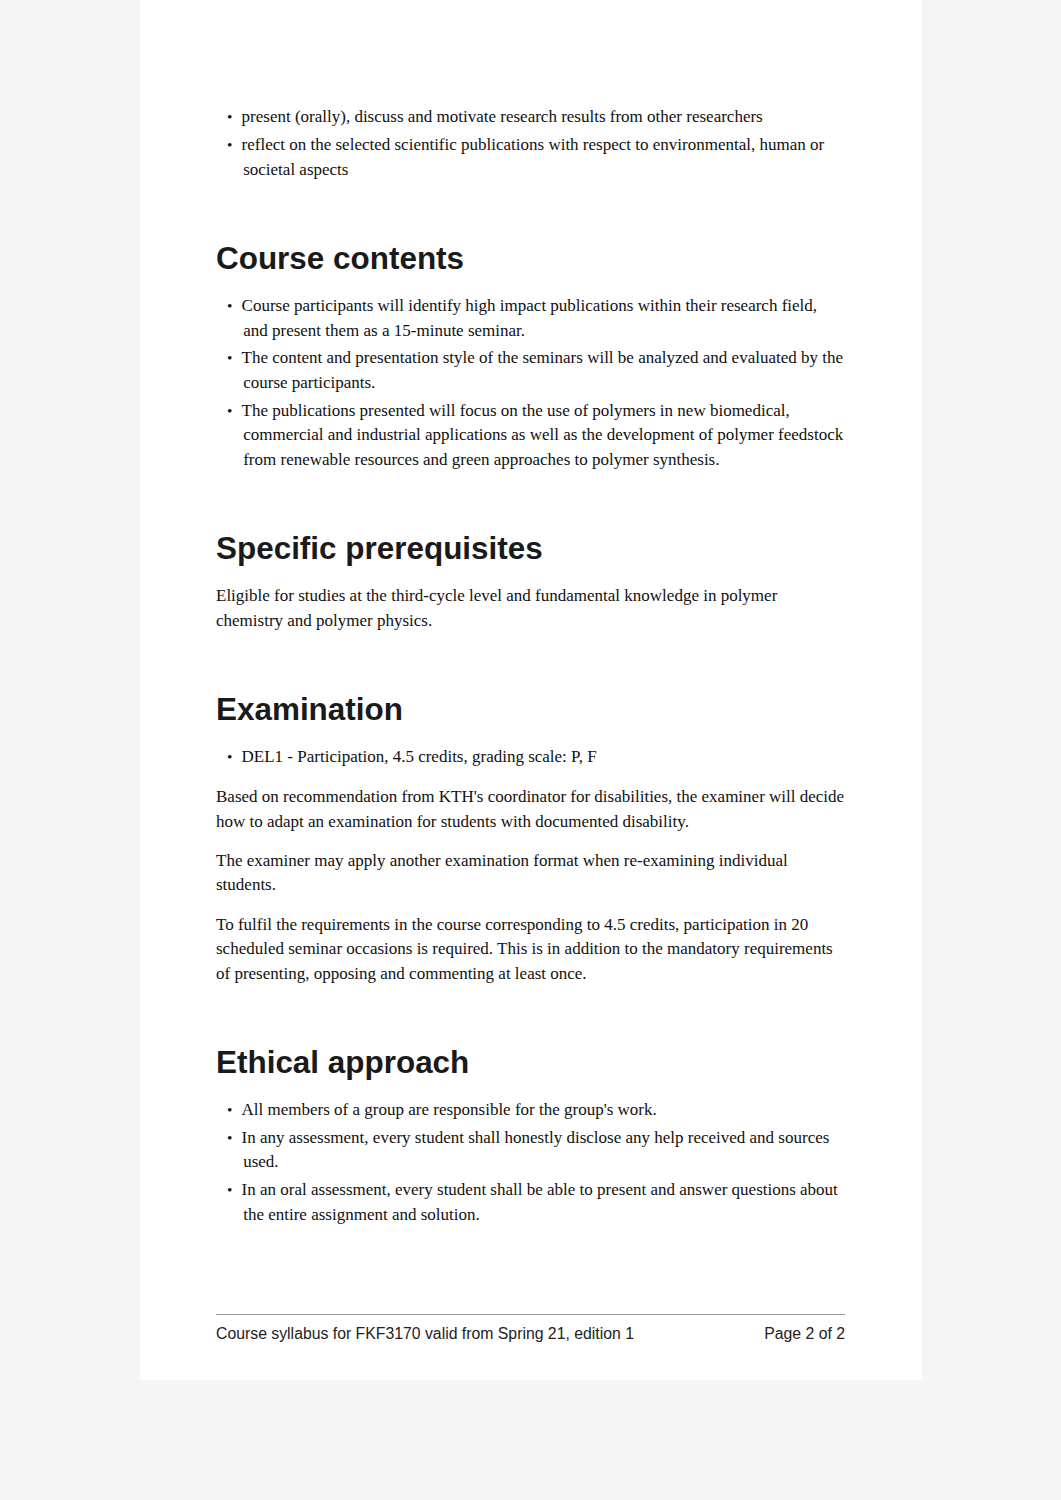present (orally), discuss and motivate research results from other researchers
reflect on the selected scientific publications with respect to environmental, human or societal aspects
Course contents
Course participants will identify high impact publications within their research field, and present them as a 15-minute seminar.
The content and presentation style of the seminars will be analyzed and evaluated by the course participants.
The publications presented will focus on the use of polymers in new biomedical, commercial and industrial applications as well as the development of polymer feedstock from renewable resources and green approaches to polymer synthesis.
Specific prerequisites
Eligible for studies at the third-cycle level and fundamental knowledge in polymer chemistry and polymer physics.
Examination
DEL1 - Participation, 4.5 credits, grading scale: P, F
Based on recommendation from KTH's coordinator for disabilities, the examiner will decide how to adapt an examination for students with documented disability.
The examiner may apply another examination format when re-examining individual students.
To fulfil the requirements in the course corresponding to 4.5 credits, participation in 20 scheduled seminar occasions is required. This is in addition to the mandatory requirements of presenting, opposing and commenting at least once.
Ethical approach
All members of a group are responsible for the group's work.
In any assessment, every student shall honestly disclose any help received and sources used.
In an oral assessment, every student shall be able to present and answer questions about the entire assignment and solution.
Course syllabus for FKF3170 valid from Spring 21, edition 1 Page 2 of 2